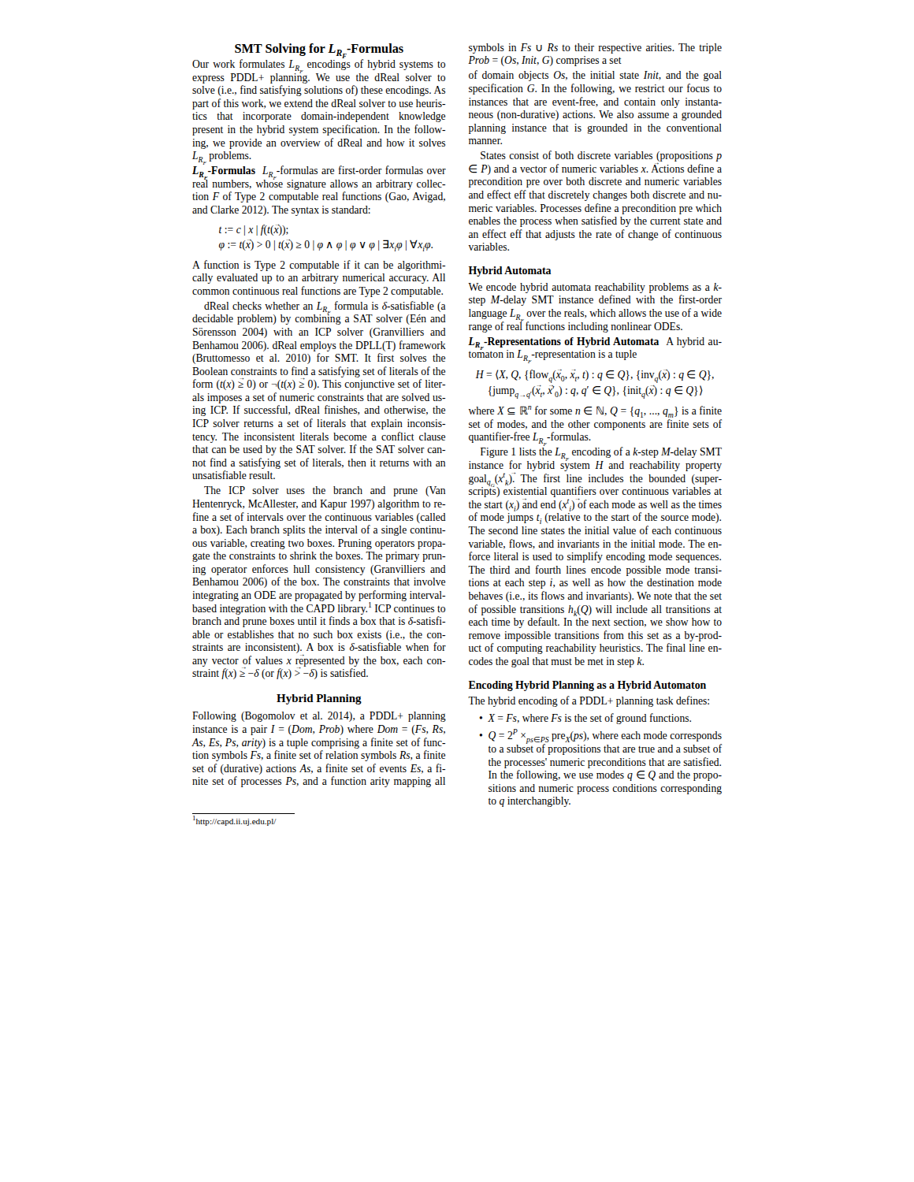SMT Solving for LRF-Formulas
Our work formulates LRF encodings of hybrid systems to express PDDL+ planning. We use the dReal solver to solve (i.e., find satisfying solutions of) these encodings. As part of this work, we extend the dReal solver to use heuristics that incorporate domain-independent knowledge present in the hybrid system specification. In the following, we provide an overview of dReal and how it solves LRF problems.
LRF-Formulas LRF-formulas are first-order formulas over real numbers, whose signature allows an arbitrary collection F of Type 2 computable real functions (Gao, Avigad, and Clarke 2012). The syntax is standard:
t := c | x | f(t(x)); φ := t(x) > 0 | t(x) ≥ 0 | φ ∧ φ | φ ∨ φ | ∃xi φ | ∀xi φ.
A function is Type 2 computable if it can be algorithmically evaluated up to an arbitrary numerical accuracy. All common continuous real functions are Type 2 computable.
dReal checks whether an LRF formula is δ-satisfiable (a decidable problem) by combining a SAT solver (Eén and Sörensson 2004) with an ICP solver (Granvilliers and Benhamou 2006). dReal employs the DPLL(T) framework (Bruttomesso et al. 2010) for SMT. It first solves the Boolean constraints to find a satisfying set of literals of the form (t(x) ≥ 0) or ¬(t(x) ≥ 0). This conjunctive set of literals imposes a set of numeric constraints that are solved using ICP. If successful, dReal finishes, and otherwise, the ICP solver returns a set of literals that explain inconsistency. The inconsistent literals become a conflict clause that can be used by the SAT solver. If the SAT solver cannot find a satisfying set of literals, then it returns with an unsatisfiable result.
The ICP solver uses the branch and prune (Van Hentenryck, McAllester, and Kapur 1997) algorithm to refine a set of intervals over the continuous variables (called a box). Each branch splits the interval of a single continuous variable, creating two boxes. Pruning operators propagate the constraints to shrink the boxes. The primary pruning operator enforces hull consistency (Granvilliers and Benhamou 2006) of the box. The constraints that involve integrating an ODE are propagated by performing interval-based integration with the CAPD library.1 ICP continues to branch and prune boxes until it finds a box that is δ-satisfiable or establishes that no such box exists (i.e., the constraints are inconsistent). A box is δ-satisfiable when for any vector of values x represented by the box, each constraint f(x) ≥ −δ (or f(x) > −δ) is satisfied.
Hybrid Planning
Following (Bogomolov et al. 2014), a PDDL+ planning instance is a pair I = (Dom, Prob) where Dom = (Fs, Rs, As, Es, Ps, arity) is a tuple comprising a finite set of function symbols Fs, a finite set of relation symbols Rs, a finite set of (durative) actions As, a finite set of events Es, a finite set of processes Ps, and a function arity mapping all symbols in Fs ∪ Rs to their respective arities. The triple Prob = (Os, Init, G) comprises a set
of domain objects Os, the initial state Init, and the goal specification G. In the following, we restrict our focus to instances that are event-free, and contain only instantaneous (non-durative) actions. We also assume a grounded planning instance that is grounded in the conventional manner.
States consist of both discrete variables (propositions p ∈ P) and a vector of numeric variables x. Actions define a precondition pre over both discrete and numeric variables and effect eff that discretely changes both discrete and numeric variables. Processes define a precondition pre which enables the process when satisfied by the current state and an effect eff that adjusts the rate of change of continuous variables.
Hybrid Automata
We encode hybrid automata reachability problems as a k-step M-delay SMT instance defined with the first-order language LRF over the reals, which allows the use of a wide range of real functions including nonlinear ODEs.
LRF-Representations of Hybrid Automata A hybrid automaton in LRF-representation is a tuple
H = ⟨X, Q, {flowq(x0, xt, t) : q ∈ Q}, {invq(x) : q ∈ Q},
{jumpq→q′(xt, x′0) : q, q′ ∈ Q}, {initq(x) : q ∈ Q}⟩
where X ⊆ ℝn for some n ∈ ℕ, Q = {q1, ..., qm} is a finite set of modes, and the other components are finite sets of quantifier-free LRF-formulas.
Figure 1 lists the LRF encoding of a k-step M-delay SMT instance for hybrid system H and reachability property goalqG(xtk). The first line includes the bounded (superscripts) existential quantifiers over continuous variables at the start (xi) and end (xti) of each mode as well as the times of mode jumps ti (relative to the start of the source mode). The second line states the initial value of each continuous variable, flows, and invariants in the initial mode. The enforce literal is used to simplify encoding mode sequences. The third and fourth lines encode possible mode transitions at each step i, as well as how the destination mode behaves (i.e., its flows and invariants). We note that the set of possible transitions hk(Q) will include all transitions at each time by default. In the next section, we show how to remove impossible transitions from this set as a by-product of computing reachability heuristics. The final line encodes the goal that must be met in step k.
Encoding Hybrid Planning as a Hybrid Automaton
The hybrid encoding of a PDDL+ planning task defines:
X = Fs, where Fs is the set of ground functions.
Q = 2P ×ps∈PS preX(ps), where each mode corresponds to a subset of propositions that are true and a subset of the processes' numeric preconditions that are satisfied. In the following, we use modes q ∈ Q and the propositions and numeric process conditions corresponding to q interchangibly.
1http://capd.ii.uj.edu.pl/